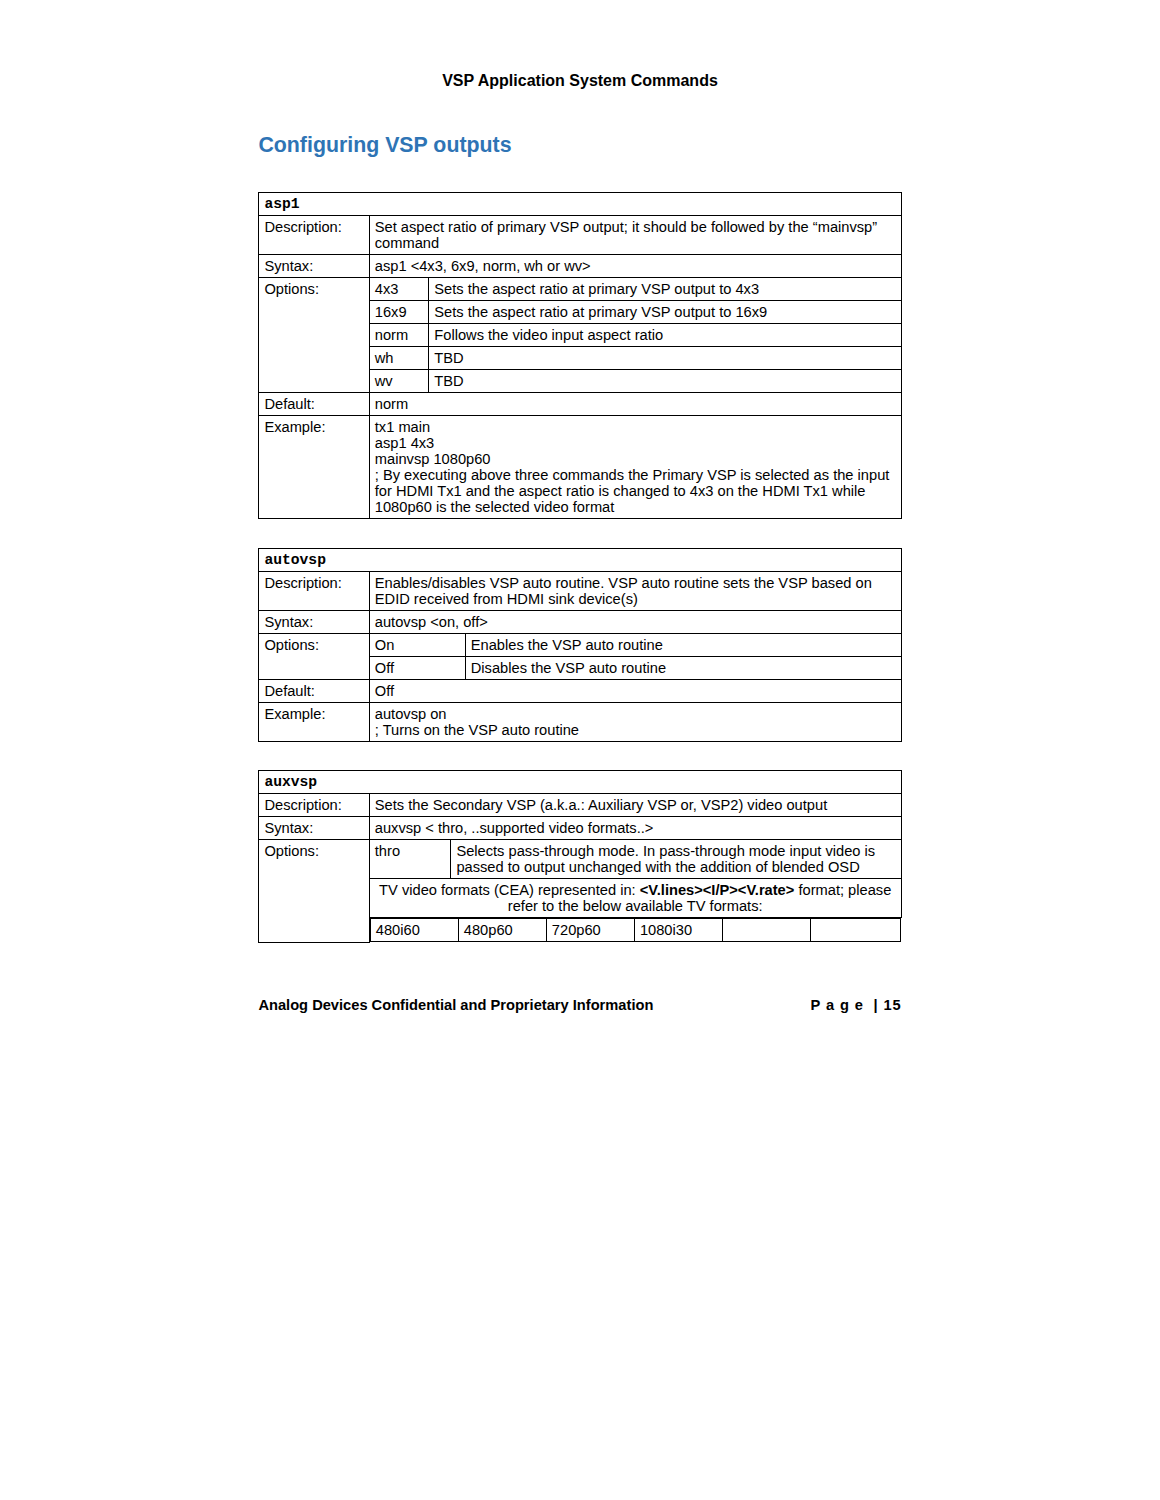VSP Application System Commands
Configuring VSP outputs
| asp1 |
| Description: | Set aspect ratio of primary VSP output; it should be followed by the “mainvsp” command |
| Syntax: | asp1 <4x3, 6x9, norm, wh or wv> |
| Options: | 4x3 | Sets the aspect ratio at primary VSP output to 4x3 |
| 16x9 | Sets the aspect ratio at primary VSP output to 16x9 |
| norm | Follows the video input aspect ratio |
| wh | TBD |
| wv | TBD |
| Default: | norm |
| Example: | tx1 main asp1 4x3 mainvsp 1080p60 ; By executing above three commands the Primary VSP is selected as the input for HDMI Tx1 and the aspect ratio is changed to 4x3 on the HDMI Tx1 while 1080p60 is the selected video format |
| autovsp |
| Description: | Enables/disables VSP auto routine. VSP auto routine sets the VSP based on EDID received from HDMI sink device(s) |
| Syntax: | autovsp <on, off> |
| Options: | On | Enables the VSP auto routine |
| Off | Disables the VSP auto routine |
| Default: | Off |
| Example: | autovsp on ; Turns on the VSP auto routine |
| auxvsp |
| Description: | Sets the Secondary VSP (a.k.a.: Auxiliary VSP or, VSP2) video output |
| Syntax: | auxvsp < thro, ..supported video formats..> |
| Options: | thro | Selects pass-through mode. In pass-through mode input video is passed to output unchanged with the addition of blended OSD |
| TV video formats (CEA) represented in: <V.lines><I/P><V.rate> format; please refer to the below available TV formats: |
| / 480i60 / 480p60 / 720p60 / 1080i30 / / / |
Analog Devices Confidential and Proprietary Information
P a g e | 15